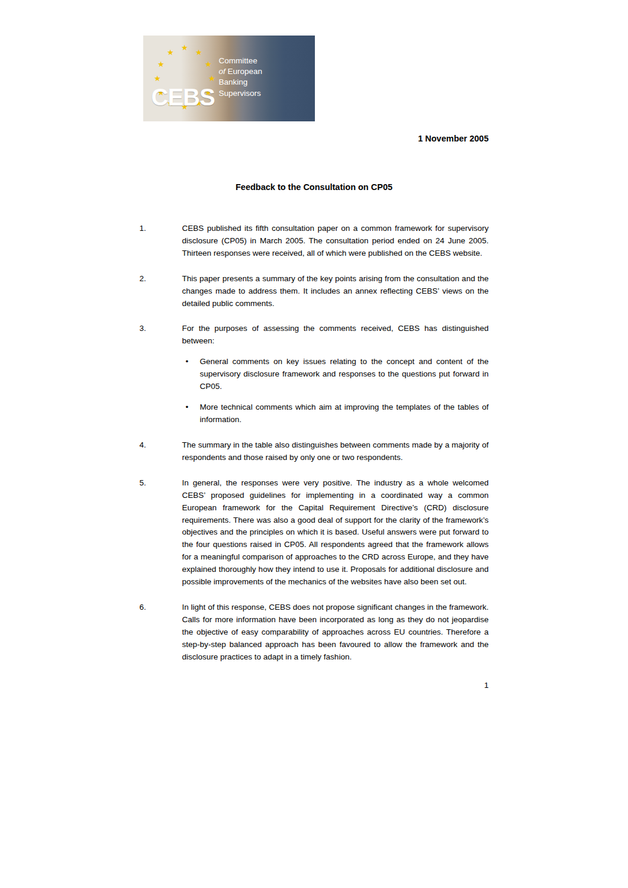★ ★ ★ ★ ★ ★ ★ ★ ★ ★ ★ ★
CEBS
Committee
of European
Banking
Supervisors
1 November 2005
Feedback to the Consultation on CP05
1. CEBS published its fifth consultation paper on a common framework for supervisory disclosure (CP05) in March 2005. The consultation period ended on 24 June 2005. Thirteen responses were received, all of which were published on the CEBS website.
2. This paper presents a summary of the key points arising from the consultation and the changes made to address them. It includes an annex reflecting CEBS’ views on the detailed public comments.
3. For the purposes of assessing the comments received, CEBS has distinguished between:
General comments on key issues relating to the concept and content of the supervisory disclosure framework and responses to the questions put forward in CP05.
More technical comments which aim at improving the templates of the tables of information.
4. The summary in the table also distinguishes between comments made by a majority of respondents and those raised by only one or two respondents.
5. In general, the responses were very positive. The industry as a whole welcomed CEBS’ proposed guidelines for implementing in a coordinated way a common European framework for the Capital Requirement Directive’s (CRD) disclosure requirements. There was also a good deal of support for the clarity of the framework’s objectives and the principles on which it is based. Useful answers were put forward to the four questions raised in CP05. All respondents agreed that the framework allows for a meaningful comparison of approaches to the CRD across Europe, and they have explained thoroughly how they intend to use it. Proposals for additional disclosure and possible improvements of the mechanics of the websites have also been set out.
6. In light of this response, CEBS does not propose significant changes in the framework. Calls for more information have been incorporated as long as they do not jeopardise the objective of easy comparability of approaches across EU countries. Therefore a step-by-step balanced approach has been favoured to allow the framework and the disclosure practices to adapt in a timely fashion.
1